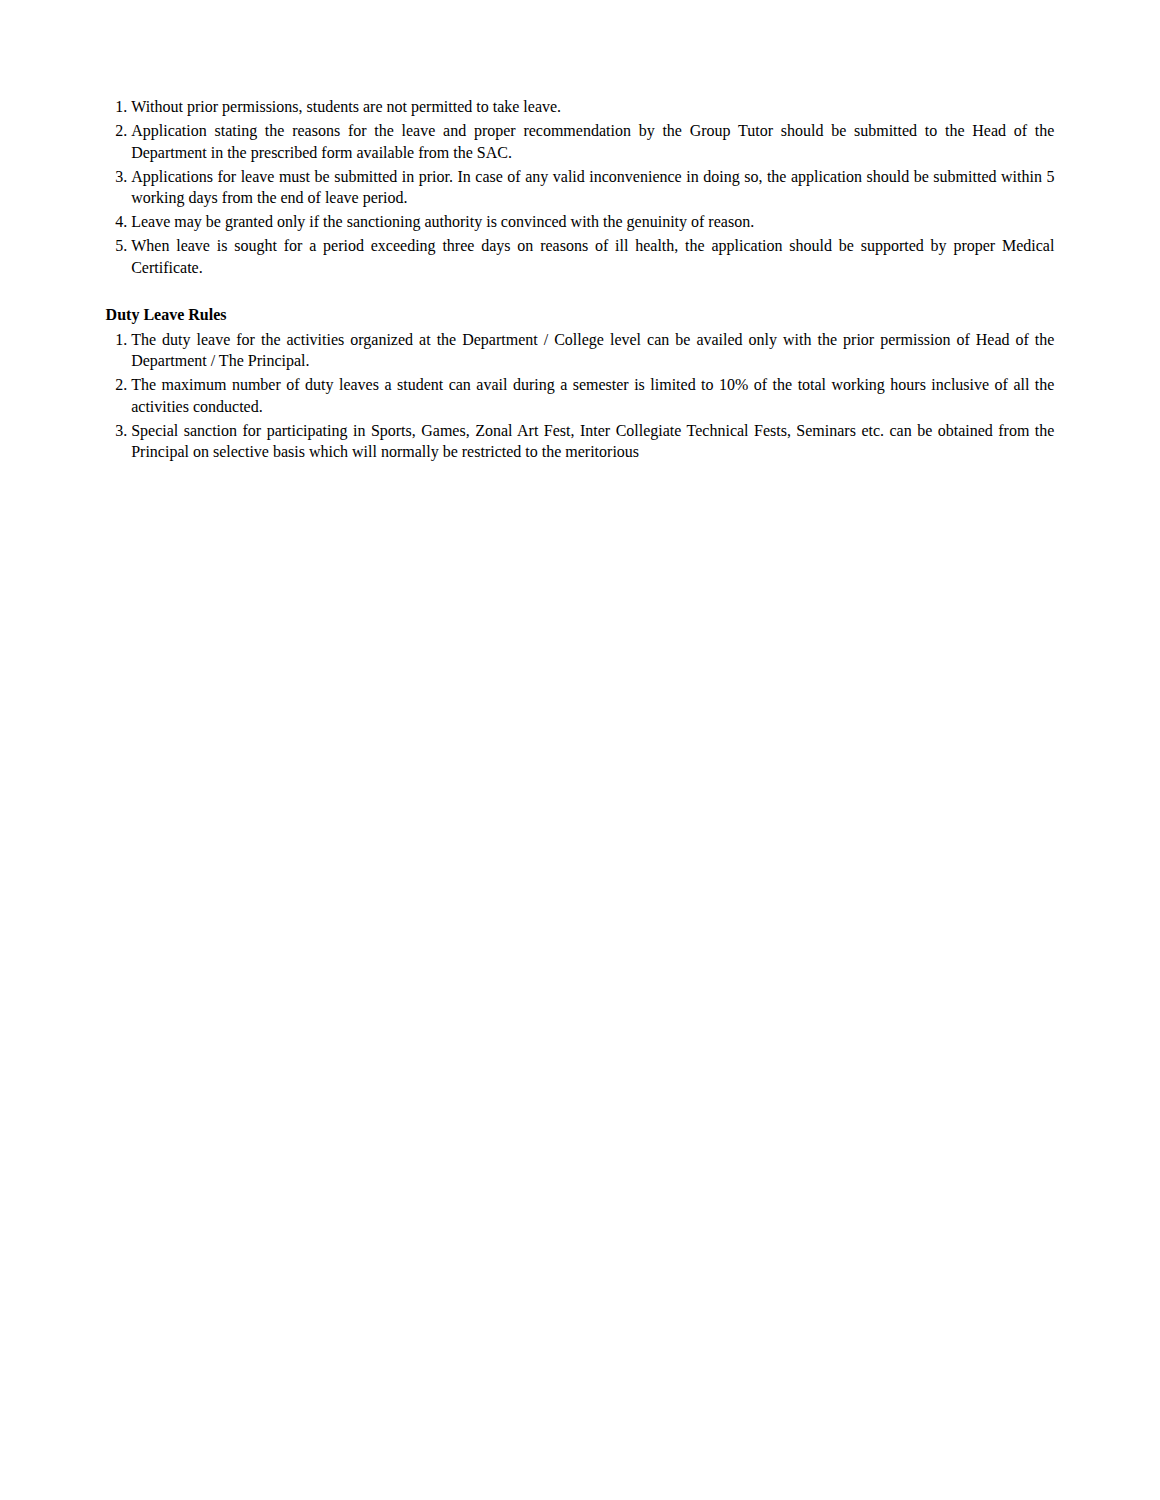Without prior permissions, students are not permitted to take leave.
Application stating the reasons for the leave and proper recommendation by the Group Tutor should be submitted to the Head of the Department in the prescribed form available from the SAC.
Applications for leave must be submitted in prior. In case of any valid inconvenience in doing so, the application should be submitted within 5 working days from the end of leave period.
Leave may be granted only if the sanctioning authority is convinced with the genuinity of reason.
When leave is sought for a period exceeding three days on reasons of ill health, the application should be supported by proper Medical Certificate.
Duty Leave Rules
The duty leave for the activities organized at the Department / College level can be availed only with the prior permission of Head of the Department / The Principal.
The maximum number of duty leaves a student can avail during a semester is limited to 10% of the total working hours inclusive of all the activities conducted.
Special sanction for participating in Sports, Games, Zonal Art Fest, Inter Collegiate Technical Fests, Seminars etc. can be obtained from the Principal on selective basis which will normally be restricted to the meritorious